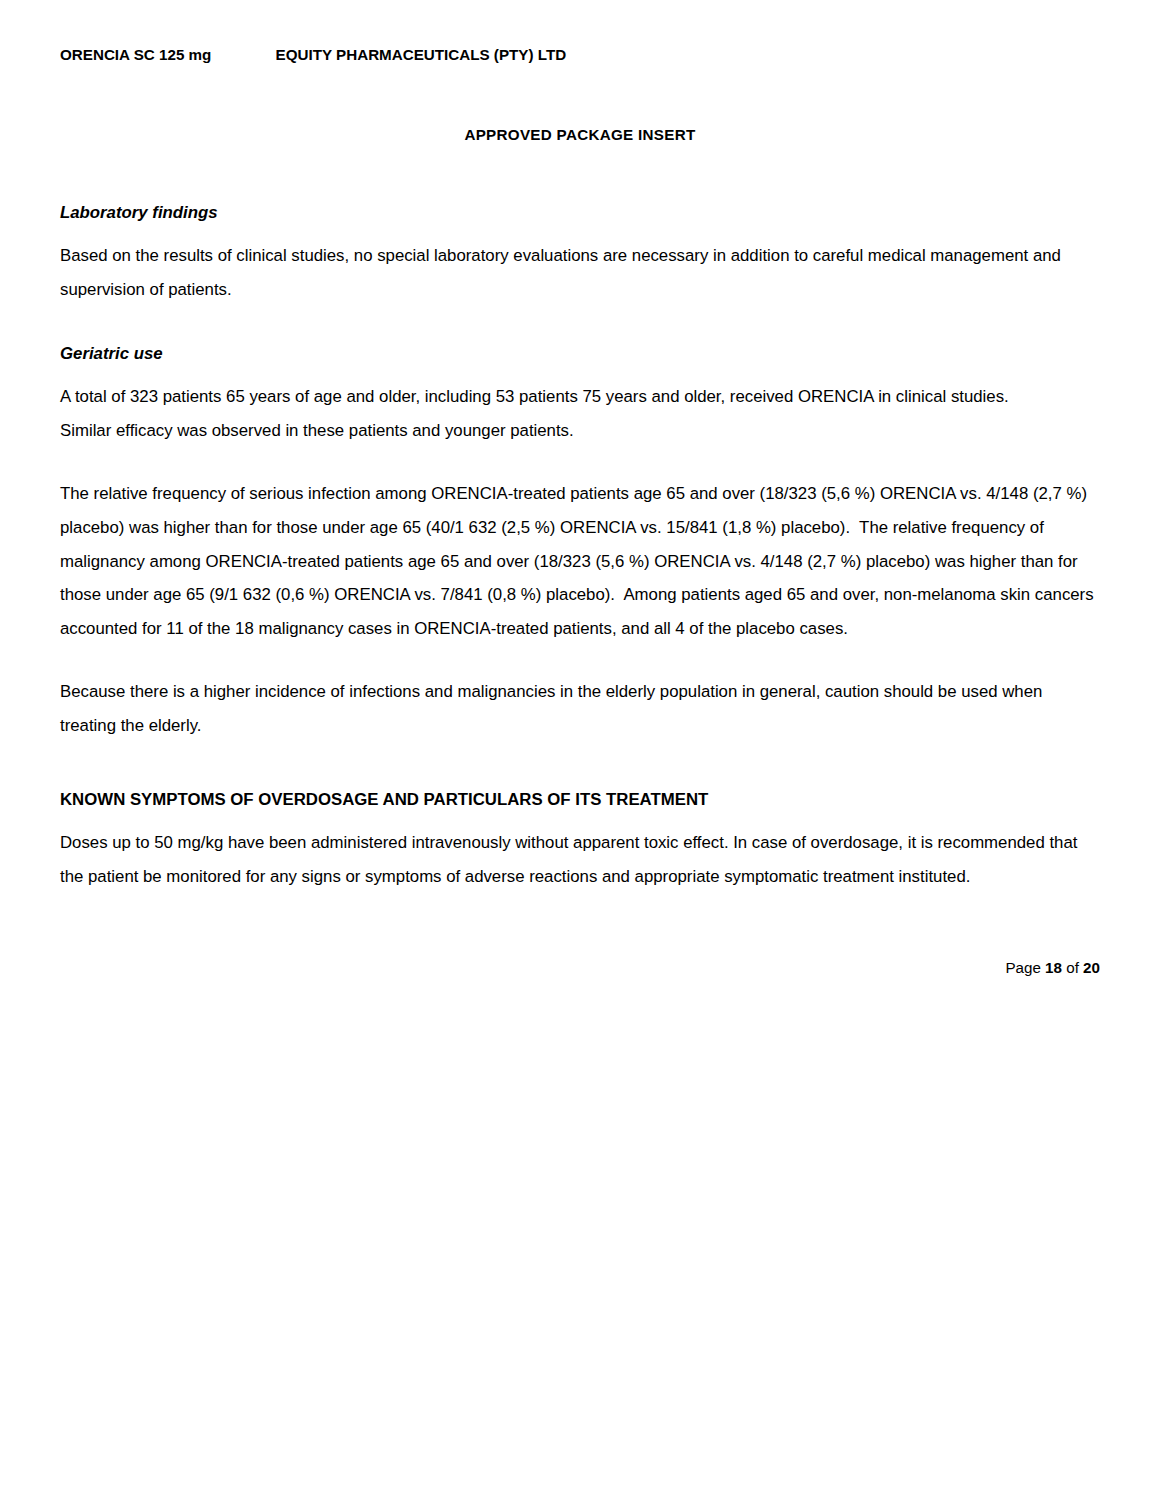ORENCIA SC 125 mg EQUITY PHARMACEUTICALS (PTY) LTD
APPROVED PACKAGE INSERT
Laboratory findings
Based on the results of clinical studies, no special laboratory evaluations are necessary in addition to careful medical management and supervision of patients.
Geriatric use
A total of 323 patients 65 years of age and older, including 53 patients 75 years and older, received ORENCIA in clinical studies.
Similar efficacy was observed in these patients and younger patients.
The relative frequency of serious infection among ORENCIA-treated patients age 65 and over (18/323 (5,6 %) ORENCIA vs. 4/148 (2,7 %) placebo) was higher than for those under age 65 (40/1 632 (2,5 %) ORENCIA vs. 15/841 (1,8 %) placebo). The relative frequency of malignancy among ORENCIA-treated patients age 65 and over (18/323 (5,6 %) ORENCIA vs. 4/148 (2,7 %) placebo) was higher than for those under age 65 (9/1 632 (0,6 %) ORENCIA vs. 7/841 (0,8 %) placebo). Among patients aged 65 and over, non-melanoma skin cancers accounted for 11 of the 18 malignancy cases in ORENCIA-treated patients, and all 4 of the placebo cases.
Because there is a higher incidence of infections and malignancies in the elderly population in general, caution should be used when treating the elderly.
Known symptoms of overdosage and particulars of its treatment
Doses up to 50 mg/kg have been administered intravenously without apparent toxic effect. In case of overdosage, it is recommended that the patient be monitored for any signs or symptoms of adverse reactions and appropriate symptomatic treatment instituted.
Page 18 of 20